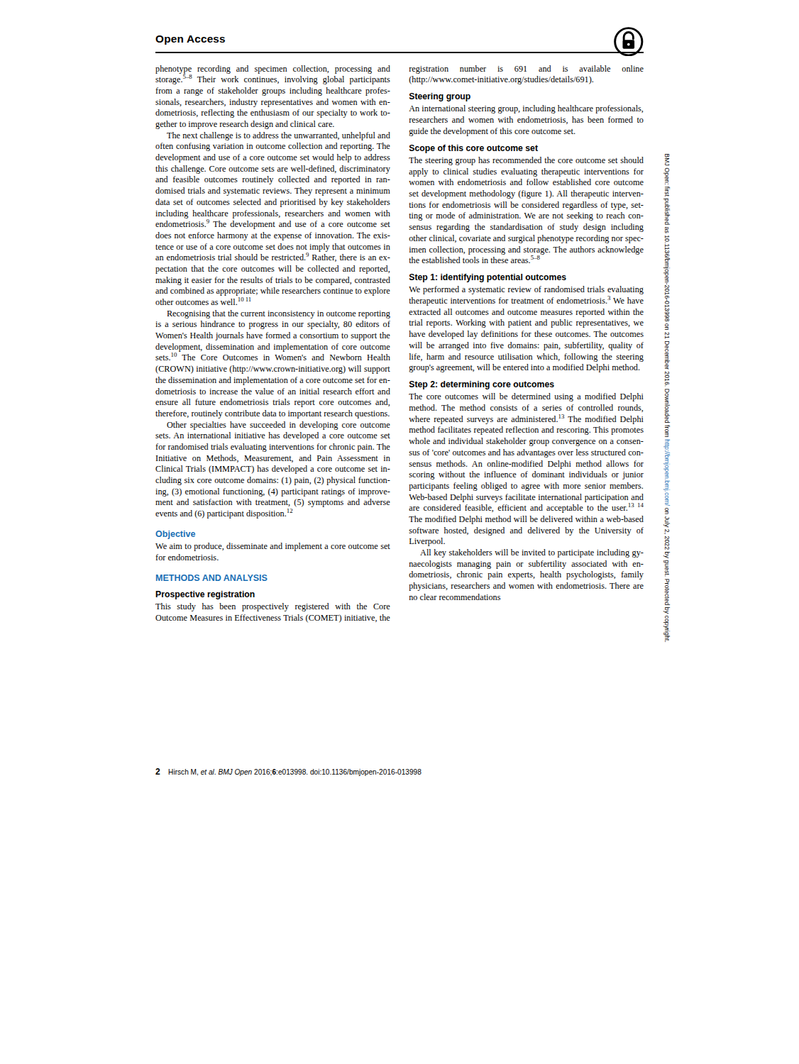BMJ Open: first published as 10.1136/bmjopen-2016-013998 on 21 December 2016. Downloaded from http://bmjopen.bmj.com/ on July 2, 2022 by guest. Protected by copyright.
Open Access
phenotype recording and specimen collection, processing and storage.5–8 Their work continues, involving global participants from a range of stakeholder groups including healthcare professionals, researchers, industry representatives and women with endometriosis, reflecting the enthusiasm of our specialty to work together to improve research design and clinical care.
The next challenge is to address the unwarranted, unhelpful and often confusing variation in outcome collection and reporting. The development and use of a core outcome set would help to address this challenge. Core outcome sets are well-defined, discriminatory and feasible outcomes routinely collected and reported in randomised trials and systematic reviews. They represent a minimum data set of outcomes selected and prioritised by key stakeholders including healthcare professionals, researchers and women with endometriosis.9 The development and use of a core outcome set does not enforce harmony at the expense of innovation. The existence or use of a core outcome set does not imply that outcomes in an endometriosis trial should be restricted.9 Rather, there is an expectation that the core outcomes will be collected and reported, making it easier for the results of trials to be compared, contrasted and combined as appropriate; while researchers continue to explore other outcomes as well.10 11
Recognising that the current inconsistency in outcome reporting is a serious hindrance to progress in our specialty, 80 editors of Women's Health journals have formed a consortium to support the development, dissemination and implementation of core outcome sets.10 The Core Outcomes in Women's and Newborn Health (CROWN) initiative (http://www.crown-initiative.org) will support the dissemination and implementation of a core outcome set for endometriosis to increase the value of an initial research effort and ensure all future endometriosis trials report core outcomes and, therefore, routinely contribute data to important research questions.
Other specialties have succeeded in developing core outcome sets. An international initiative has developed a core outcome set for randomised trials evaluating interventions for chronic pain. The Initiative on Methods, Measurement, and Pain Assessment in Clinical Trials (IMMPACT) has developed a core outcome set including six core outcome domains: (1) pain, (2) physical functioning, (3) emotional functioning, (4) participant ratings of improvement and satisfaction with treatment, (5) symptoms and adverse events and (6) participant disposition.12
Objective
We aim to produce, disseminate and implement a core outcome set for endometriosis.
METHODS AND ANALYSIS
Prospective registration
This study has been prospectively registered with the Core Outcome Measures in Effectiveness Trials (COMET) initiative, the registration number is 691 and is available online (http://www.comet-initiative.org/studies/details/691).
Steering group
An international steering group, including healthcare professionals, researchers and women with endometriosis, has been formed to guide the development of this core outcome set.
Scope of this core outcome set
The steering group has recommended the core outcome set should apply to clinical studies evaluating therapeutic interventions for women with endometriosis and follow established core outcome set development methodology (figure 1). All therapeutic interventions for endometriosis will be considered regardless of type, setting or mode of administration. We are not seeking to reach consensus regarding the standardisation of study design including other clinical, covariate and surgical phenotype recording nor specimen collection, processing and storage. The authors acknowledge the established tools in these areas.5–8
Step 1: identifying potential outcomes
We performed a systematic review of randomised trials evaluating therapeutic interventions for treatment of endometriosis.3 We have extracted all outcomes and outcome measures reported within the trial reports. Working with patient and public representatives, we have developed lay definitions for these outcomes. The outcomes will be arranged into five domains: pain, subfertility, quality of life, harm and resource utilisation which, following the steering group's agreement, will be entered into a modified Delphi method.
Step 2: determining core outcomes
The core outcomes will be determined using a modified Delphi method. The method consists of a series of controlled rounds, where repeated surveys are administered.13 The modified Delphi method facilitates repeated reflection and rescoring. This promotes whole and individual stakeholder group convergence on a consensus of 'core' outcomes and has advantages over less structured consensus methods. An online-modified Delphi method allows for scoring without the influence of dominant individuals or junior participants feeling obliged to agree with more senior members. Web-based Delphi surveys facilitate international participation and are considered feasible, efficient and acceptable to the user.13 14 The modified Delphi method will be delivered within a web-based software hosted, designed and delivered by the University of Liverpool.
All key stakeholders will be invited to participate including gynaecologists managing pain or subfertility associated with endometriosis, chronic pain experts, health psychologists, family physicians, researchers and women with endometriosis. There are no clear recommendations
2
Hirsch M, et al. BMJ Open 2016;6:e013998. doi:10.1136/bmjopen-2016-013998